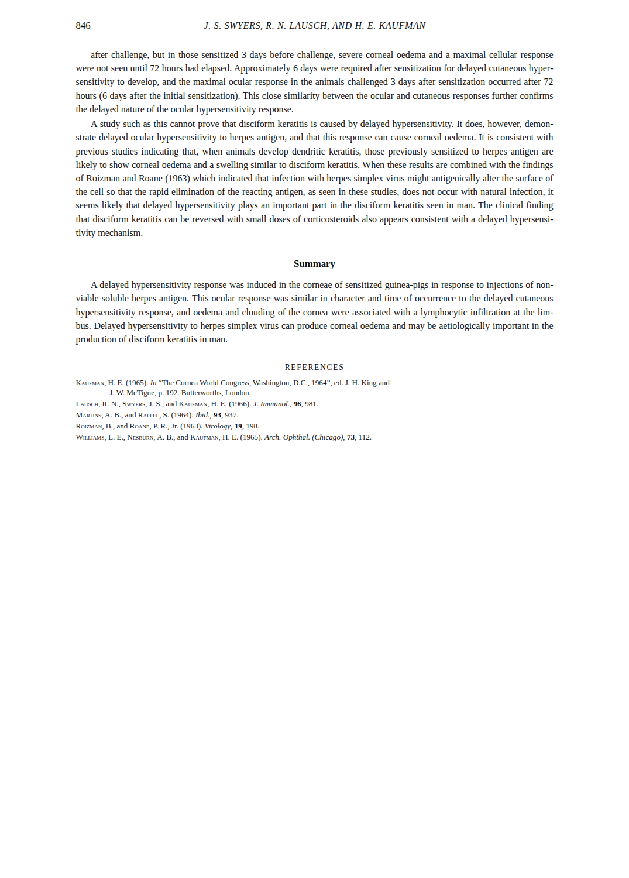846 J. S. SWYERS, R. N. LAUSCH, AND H. E. KAUFMAN
after challenge, but in those sensitized 3 days before challenge, severe corneal oedema and a maximal cellular response were not seen until 72 hours had elapsed. Approximately 6 days were required after sensitization for delayed cutaneous hypersensitivity to develop, and the maximal ocular response in the animals challenged 3 days after sensitization occurred after 72 hours (6 days after the initial sensitization). This close similarity between the ocular and cutaneous responses further confirms the delayed nature of the ocular hypersensitivity response.
A study such as this cannot prove that disciform keratitis is caused by delayed hypersensitivity. It does, however, demonstrate delayed ocular hypersensitivity to herpes antigen, and that this response can cause corneal oedema. It is consistent with previous studies indicating that, when animals develop dendritic keratitis, those previously sensitized to herpes antigen are likely to show corneal oedema and a swelling similar to disciform keratitis. When these results are combined with the findings of Roizman and Roane (1963) which indicated that infection with herpes simplex virus might antigenically alter the surface of the cell so that the rapid elimination of the reacting antigen, as seen in these studies, does not occur with natural infection, it seems likely that delayed hypersensitivity plays an important part in the disciform keratitis seen in man. The clinical finding that disciform keratitis can be reversed with small doses of corticosteroids also appears consistent with a delayed hypersensitivity mechanism.
Summary
A delayed hypersensitivity response was induced in the corneae of sensitized guinea-pigs in response to injections of non-viable soluble herpes antigen. This ocular response was similar in character and time of occurrence to the delayed cutaneous hypersensitivity response, and oedema and clouding of the cornea were associated with a lymphocytic infiltration at the limbus. Delayed hypersensitivity to herpes simplex virus can produce corneal oedema and may be aetiologically important in the production of disciform keratitis in man.
REFERENCES
Kaufman, H. E. (1965). In “The Cornea World Congress, Washington, D.C., 1964”, ed. J. H. King and
J. W. McTigue, p. 192. Butterworths, London.
Lausch, R. N., Swyers, J. S., and Kaufman, H. E. (1966). J. Immunol., 96, 981.
Martins, A. B., and Raffel, S. (1964). Ibid., 93, 937.
Roizman, B., and Roane, P. R., Jr. (1963). Virology, 19, 198.
Williams, L. E., Nesburn, A. B., and Kaufman, H. E. (1965). Arch. Ophthal. (Chicago), 73, 112.